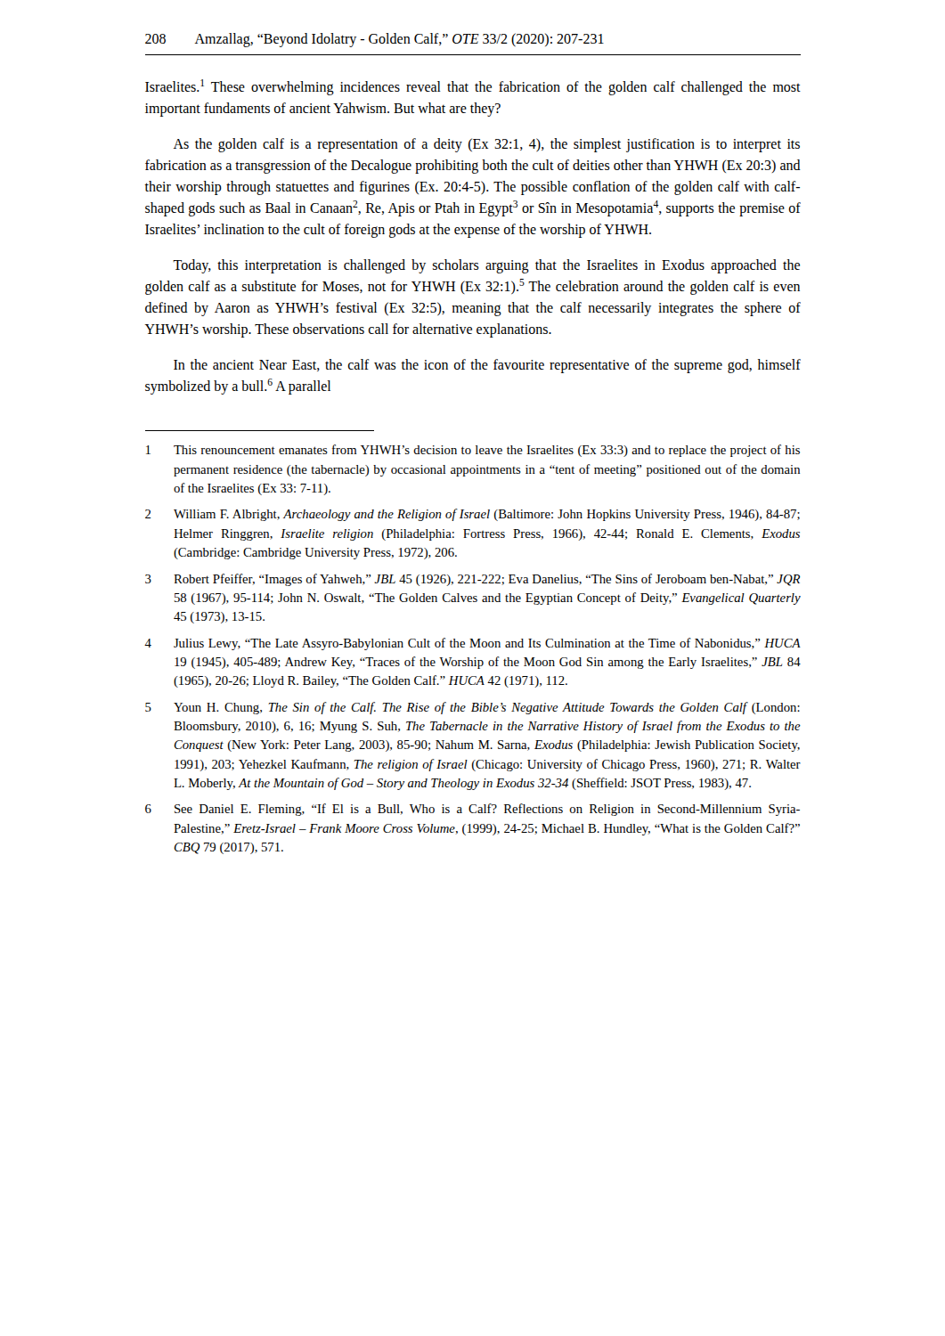208 Amzallag, “Beyond Idolatry - Golden Calf,” OTE 33/2 (2020): 207-231
Israelites.1 These overwhelming incidences reveal that the fabrication of the golden calf challenged the most important fundaments of ancient Yahwism. But what are they?
As the golden calf is a representation of a deity (Ex 32:1, 4), the simplest justification is to interpret its fabrication as a transgression of the Decalogue prohibiting both the cult of deities other than YHWH (Ex 20:3) and their worship through statuettes and figurines (Ex. 20:4-5). The possible conflation of the golden calf with calf-shaped gods such as Baal in Canaan2, Re, Apis or Ptah in Egypt3 or Sîn in Mesopotamia4, supports the premise of Israelites’ inclination to the cult of foreign gods at the expense of the worship of YHWH.
Today, this interpretation is challenged by scholars arguing that the Israelites in Exodus approached the golden calf as a substitute for Moses, not for YHWH (Ex 32:1).5 The celebration around the golden calf is even defined by Aaron as YHWH’s festival (Ex 32:5), meaning that the calf necessarily integrates the sphere of YHWH’s worship. These observations call for alternative explanations.
In the ancient Near East, the calf was the icon of the favourite representative of the supreme god, himself symbolized by a bull.6 A parallel
This renouncement emanates from YHWH’s decision to leave the Israelites (Ex 33:3) and to replace the project of his permanent residence (the tabernacle) by occasional appointments in a “tent of meeting” positioned out of the domain of the Israelites (Ex 33: 7-11).
William F. Albright, Archaeology and the Religion of Israel (Baltimore: John Hopkins University Press, 1946), 84-87; Helmer Ringgren, Israelite religion (Philadelphia: Fortress Press, 1966), 42-44; Ronald E. Clements, Exodus (Cambridge: Cambridge University Press, 1972), 206.
Robert Pfeiffer, “Images of Yahweh,” JBL 45 (1926), 221-222; Eva Danelius, “The Sins of Jeroboam ben-Nabat,” JQR 58 (1967), 95-114; John N. Oswalt, “The Golden Calves and the Egyptian Concept of Deity,” Evangelical Quarterly 45 (1973), 13-15.
Julius Lewy, “The Late Assyro-Babylonian Cult of the Moon and Its Culmination at the Time of Nabonidus,” HUCA 19 (1945), 405-489; Andrew Key, “Traces of the Worship of the Moon God Sin among the Early Israelites,” JBL 84 (1965), 20-26; Lloyd R. Bailey, “The Golden Calf.” HUCA 42 (1971), 112.
Youn H. Chung, The Sin of the Calf. The Rise of the Bible’s Negative Attitude Towards the Golden Calf (London: Bloomsbury, 2010), 6, 16; Myung S. Suh, The Tabernacle in the Narrative History of Israel from the Exodus to the Conquest (New York: Peter Lang, 2003), 85-90; Nahum M. Sarna, Exodus (Philadelphia: Jewish Publication Society, 1991), 203; Yehezkel Kaufmann, The religion of Israel (Chicago: University of Chicago Press, 1960), 271; R. Walter L. Moberly, At the Mountain of God – Story and Theology in Exodus 32-34 (Sheffield: JSOT Press, 1983), 47.
See Daniel E. Fleming, “If El is a Bull, Who is a Calf? Reflections on Religion in Second-Millennium Syria-Palestine,” Eretz-Israel – Frank Moore Cross Volume, (1999), 24-25; Michael B. Hundley, “What is the Golden Calf?” CBQ 79 (2017), 571.